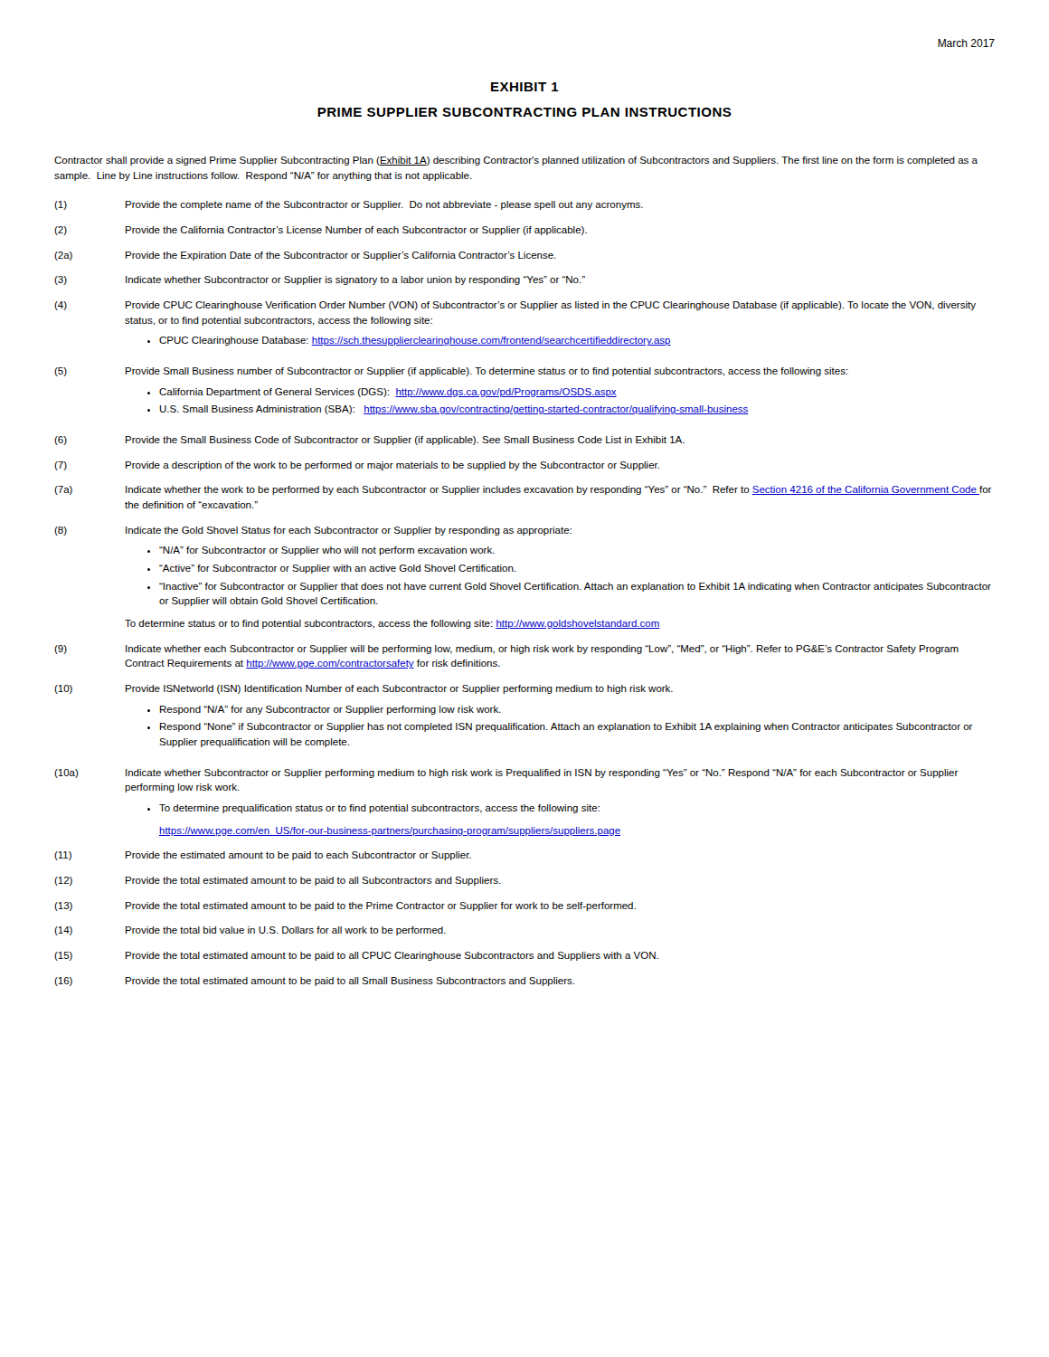March 2017
EXHIBIT 1
PRIME SUPPLIER SUBCONTRACTING PLAN INSTRUCTIONS
Contractor shall provide a signed Prime Supplier Subcontracting Plan (Exhibit 1A) describing Contractor's planned utilization of Subcontractors and Suppliers. The first line on the form is completed as a sample. Line by Line instructions follow. Respond “N/A” for anything that is not applicable.
| (1) | Provide the complete name of the Subcontractor or Supplier. Do not abbreviate - please spell out any acronyms. |
| (2) | Provide the California Contractor’s License Number of each Subcontractor or Supplier (if applicable). |
| (2a) | Provide the Expiration Date of the Subcontractor or Supplier’s California Contractor’s License. |
| (3) | Indicate whether Subcontractor or Supplier is signatory to a labor union by responding “Yes” or “No.” |
| (4) | Provide CPUC Clearinghouse Verification Order Number (VON) of Subcontractor’s or Supplier as listed in the CPUC Clearinghouse Database (if applicable). To locate the VON, diversity status, or to find potential subcontractors, access the following site: CPUC Clearinghouse Database: https://sch.thesupplierclearinghouse.com/frontend/searchcertifieddirectory.asp |
| (5) | Provide Small Business number of Subcontractor or Supplier (if applicable). To determine status or to find potential subcontractors, access the following sites: California Department of General Services (DGS): http://www.dgs.ca.gov/pd/Programs/OSDS.aspx U.S. Small Business Administration (SBA): https://www.sba.gov/contracting/getting-started-contractor/qualifying-small-business |
| (6) | Provide the Small Business Code of Subcontractor or Supplier (if applicable). See Small Business Code List in Exhibit 1A. |
| (7) | Provide a description of the work to be performed or major materials to be supplied by the Subcontractor or Supplier. |
| (7a) | Indicate whether the work to be performed by each Subcontractor or Supplier includes excavation by responding “Yes” or “No.” Refer to Section 4216 of the California Government Code for the definition of “excavation.” |
| (8) | Indicate the Gold Shovel Status for each Subcontractor or Supplier by responding as appropriate: “N/A” for Subcontractor or Supplier who will not perform excavation work. “Active” for Subcontractor or Supplier with an active Gold Shovel Certification. “Inactive” for Subcontractor or Supplier that does not have current Gold Shovel Certification. Attach an explanation to Exhibit 1A indicating when Contractor anticipates Subcontractor or Supplier will obtain Gold Shovel Certification. To determine status or to find potential subcontractors, access the following site: http://www.goldshovelstandard.com |
| (9) | Indicate whether each Subcontractor or Supplier will be performing low, medium, or high risk work by responding “Low”, “Med”, or “High”. Refer to PG&E’s Contractor Safety Program Contract Requirements at http://www.pge.com/contractorsafety for risk definitions. |
| (10) | Provide ISNetworld (ISN) Identification Number of each Subcontractor or Supplier performing medium to high risk work. Respond “N/A” for any Subcontractor or Supplier performing low risk work. Respond “None” if Subcontractor or Supplier has not completed ISN prequalification. Attach an explanation to Exhibit 1A explaining when Contractor anticipates Subcontractor or Supplier prequalification will be complete. |
| (10a) | Indicate whether Subcontractor or Supplier performing medium to high risk work is Prequalified in ISN by responding “Yes” or “No.” Respond “N/A” for each Subcontractor or Supplier performing low risk work. To determine prequalification status or to find potential subcontractors, access the following site: https://www.pge.com/en_US/for-our-business-partners/purchasing-program/suppliers/suppliers.page |
| (11) | Provide the estimated amount to be paid to each Subcontractor or Supplier. |
| (12) | Provide the total estimated amount to be paid to all Subcontractors and Suppliers. |
| (13) | Provide the total estimated amount to be paid to the Prime Contractor or Supplier for work to be self-performed. |
| (14) | Provide the total bid value in U.S. Dollars for all work to be performed. |
| (15) | Provide the total estimated amount to be paid to all CPUC Clearinghouse Subcontractors and Suppliers with a VON. |
| (16) | Provide the total estimated amount to be paid to all Small Business Subcontractors and Suppliers. |